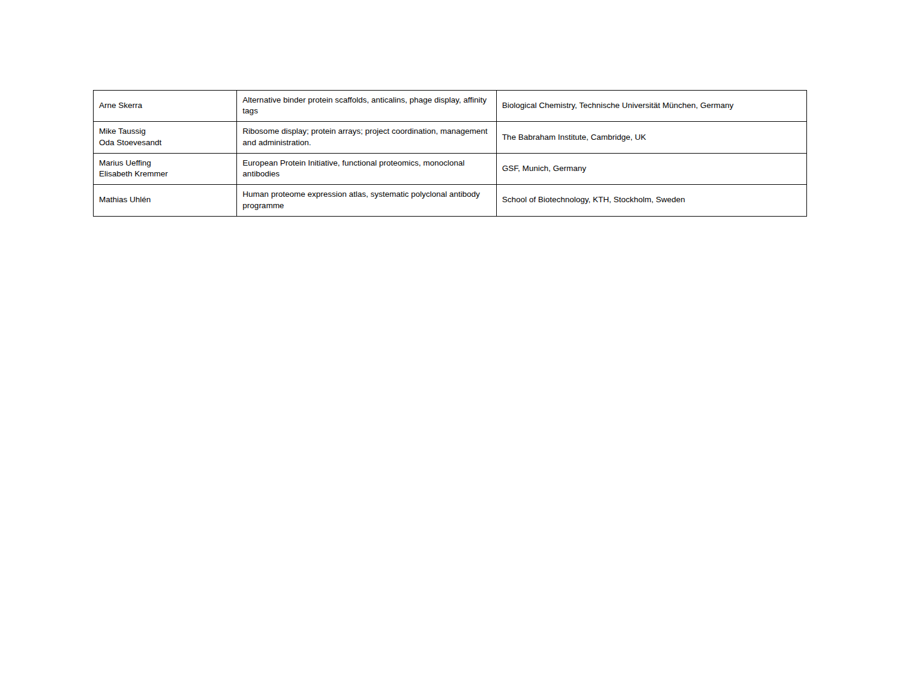| Arne Skerra | Alternative binder protein scaffolds, anticalins, phage display, affinity tags | Biological Chemistry, Technische Universität München, Germany |
| Mike Taussig Oda Stoevesandt | Ribosome display; protein arrays; project coordination, management and administration. | The Babraham Institute, Cambridge, UK |
| Marius Ueffing Elisabeth Kremmer | European Protein Initiative, functional proteomics, monoclonal antibodies | GSF, Munich, Germany |
| Mathias Uhlén | Human proteome expression atlas, systematic polyclonal antibody programme | School of Biotechnology, KTH, Stockholm, Sweden |